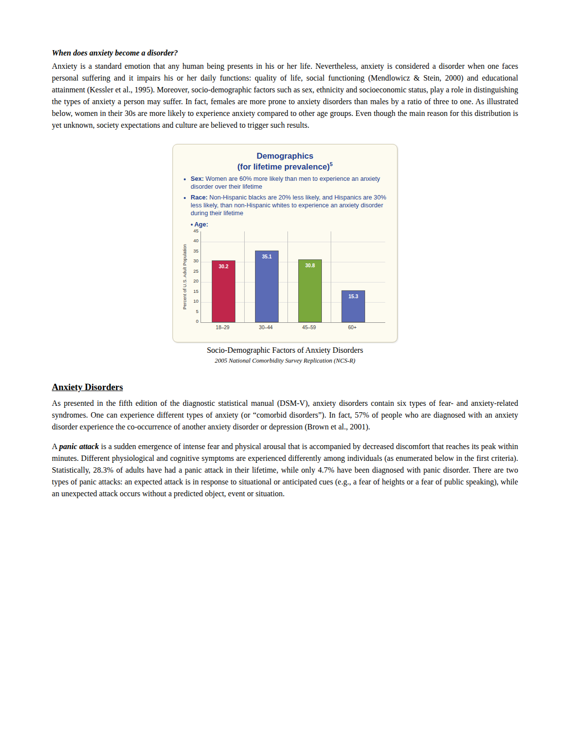When does anxiety become a disorder?
Anxiety is a standard emotion that any human being presents in his or her life. Nevertheless, anxiety is considered a disorder when one faces personal suffering and it impairs his or her daily functions: quality of life, social functioning (Mendlowicz & Stein, 2000) and educational attainment (Kessler et al., 1995). Moreover, socio-demographic factors such as sex, ethnicity and socioeconomic status, play a role in distinguishing the types of anxiety a person may suffer. In fact, females are more prone to anxiety disorders than males by a ratio of three to one. As illustrated below, women in their 30s are more likely to experience anxiety compared to other age groups. Even though the main reason for this distribution is yet unknown, society expectations and culture are believed to trigger such results.
Demographics
(for lifetime prevalence)5
Sex: Women are 60% more likely than men to experience an anxiety disorder over their lifetime
Race: Non-Hispanic blacks are 20% less likely, and Hispanics are 30% less likely, than non-Hispanic whites to experience an anxiety disorder during their lifetime
• Age:
Percent of U.S. Adult Population
45 40 35 30 25 20 15 10 5 0
30.2
35.1
30.8
15.3
18–29 30–44 45–59 60+
Socio-Demographic Factors of Anxiety Disorders
2005 National Comorbidity Survey Replication (NCS-R)
Anxiety Disorders
As presented in the fifth edition of the diagnostic statistical manual (DSM-V), anxiety disorders contain six types of fear- and anxiety-related syndromes. One can experience different types of anxiety (or “comorbid disorders”). In fact, 57% of people who are diagnosed with an anxiety disorder experience the co-occurrence of another anxiety disorder or depression (Brown et al., 2001).
A panic attack is a sudden emergence of intense fear and physical arousal that is accompanied by decreased discomfort that reaches its peak within minutes. Different physiological and cognitive symptoms are experienced differently among individuals (as enumerated below in the first criteria). Statistically, 28.3% of adults have had a panic attack in their lifetime, while only 4.7% have been diagnosed with panic disorder. There are two types of panic attacks: an expected attack is in response to situational or anticipated cues (e.g., a fear of heights or a fear of public speaking), while an unexpected attack occurs without a predicted object, event or situation.